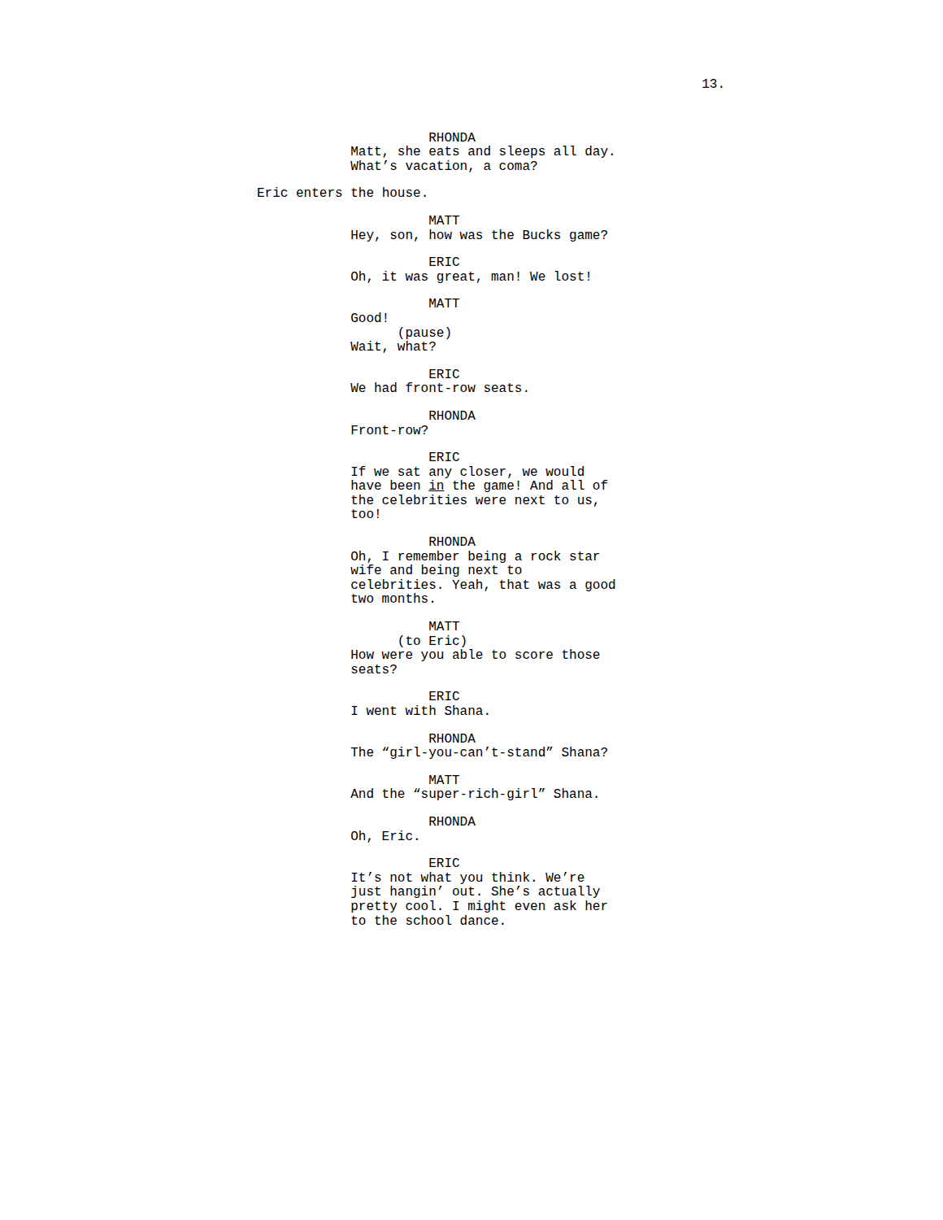13.
RHONDA
Matt, she eats and sleeps all day. What’s vacation, a coma?
Eric enters the house.
MATT
Hey, son, how was the Bucks game?
ERIC
Oh, it was great, man! We lost!
MATT
Good!
(pause)
Wait, what?
ERIC
We had front-row seats.
RHONDA
Front-row?
ERIC
If we sat any closer, we would have been in the game! And all of the celebrities were next to us, too!
RHONDA
Oh, I remember being a rock star wife and being next to celebrities. Yeah, that was a good two months.
MATT
(to Eric)
How were you able to score those seats?
ERIC
I went with Shana.
RHONDA
The “girl-you-can’t-stand” Shana?
MATT
And the “super-rich-girl” Shana.
RHONDA
Oh, Eric.
ERIC
It’s not what you think. We’re just hangin’ out. She’s actually pretty cool. I might even ask her to the school dance.